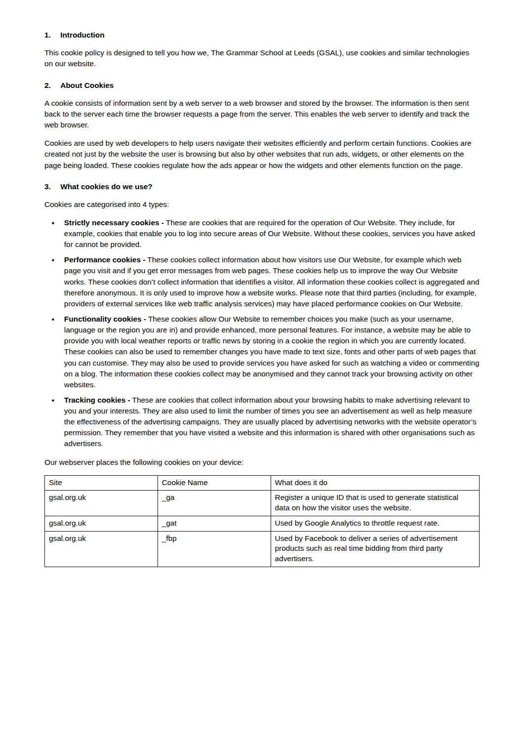1. Introduction
This cookie policy is designed to tell you how we, The Grammar School at Leeds (GSAL), use cookies and similar technologies on our website.
2. About Cookies
A cookie consists of information sent by a web server to a web browser and stored by the browser. The information is then sent back to the server each time the browser requests a page from the server. This enables the web server to identify and track the web browser.
Cookies are used by web developers to help users navigate their websites efficiently and perform certain functions. Cookies are created not just by the website the user is browsing but also by other websites that run ads, widgets, or other elements on the page being loaded. These cookies regulate how the ads appear or how the widgets and other elements function on the page.
3. What cookies do we use?
Cookies are categorised into 4 types:
Strictly necessary cookies - These are cookies that are required for the operation of Our Website. They include, for example, cookies that enable you to log into secure areas of Our Website. Without these cookies, services you have asked for cannot be provided.
Performance cookies - These cookies collect information about how visitors use Our Website, for example which web page you visit and if you get error messages from web pages. These cookies help us to improve the way Our Website works. These cookies don’t collect information that identifies a visitor. All information these cookies collect is aggregated and therefore anonymous. It is only used to improve how a website works. Please note that third parties (including, for example, providers of external services like web traffic analysis services) may have placed performance cookies on Our Website.
Functionality cookies - These cookies allow Our Website to remember choices you make (such as your username, language or the region you are in) and provide enhanced, more personal features. For instance, a website may be able to provide you with local weather reports or traffic news by storing in a cookie the region in which you are currently located. These cookies can also be used to remember changes you have made to text size, fonts and other parts of web pages that you can customise. They may also be used to provide services you have asked for such as watching a video or commenting on a blog. The information these cookies collect may be anonymised and they cannot track your browsing activity on other websites.
Tracking cookies - These are cookies that collect information about your browsing habits to make advertising relevant to you and your interests. They are also used to limit the number of times you see an advertisement as well as help measure the effectiveness of the advertising campaigns. They are usually placed by advertising networks with the website operator’s permission. They remember that you have visited a website and this information is shared with other organisations such as advertisers.
Our webserver places the following cookies on your device:
| Site | Cookie Name | What does it do |
| gsal.org.uk | _ga | Register a unique ID that is used to generate statistical data on how the visitor uses the website. |
| gsal.org.uk | _gat | Used by Google Analytics to throttle request rate. |
| gsal.org.uk | _fbp | Used by Facebook to deliver a series of advertisement products such as real time bidding from third party advertisers. |